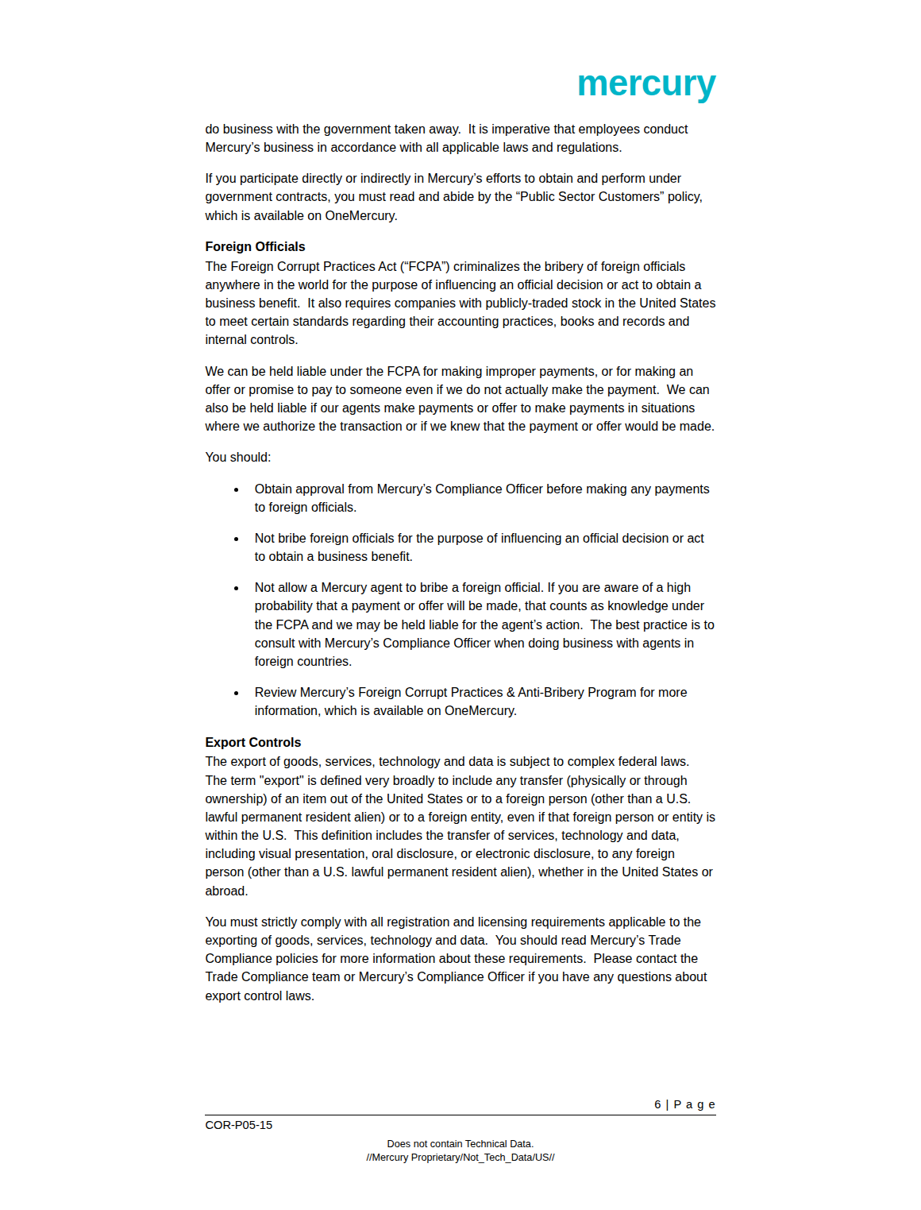mercury
do business with the government taken away. It is imperative that employees conduct Mercury’s business in accordance with all applicable laws and regulations.
If you participate directly or indirectly in Mercury’s efforts to obtain and perform under government contracts, you must read and abide by the “Public Sector Customers” policy, which is available on OneMercury.
Foreign Officials
The Foreign Corrupt Practices Act (“FCPA”) criminalizes the bribery of foreign officials anywhere in the world for the purpose of influencing an official decision or act to obtain a business benefit. It also requires companies with publicly-traded stock in the United States to meet certain standards regarding their accounting practices, books and records and internal controls.
We can be held liable under the FCPA for making improper payments, or for making an offer or promise to pay to someone even if we do not actually make the payment. We can also be held liable if our agents make payments or offer to make payments in situations where we authorize the transaction or if we knew that the payment or offer would be made.
You should:
Obtain approval from Mercury’s Compliance Officer before making any payments to foreign officials.
Not bribe foreign officials for the purpose of influencing an official decision or act to obtain a business benefit.
Not allow a Mercury agent to bribe a foreign official. If you are aware of a high probability that a payment or offer will be made, that counts as knowledge under the FCPA and we may be held liable for the agent’s action. The best practice is to consult with Mercury’s Compliance Officer when doing business with agents in foreign countries.
Review Mercury’s Foreign Corrupt Practices & Anti-Bribery Program for more information, which is available on OneMercury.
Export Controls
The export of goods, services, technology and data is subject to complex federal laws. The term "export" is defined very broadly to include any transfer (physically or through ownership) of an item out of the United States or to a foreign person (other than a U.S. lawful permanent resident alien) or to a foreign entity, even if that foreign person or entity is within the U.S. This definition includes the transfer of services, technology and data, including visual presentation, oral disclosure, or electronic disclosure, to any foreign person (other than a U.S. lawful permanent resident alien), whether in the United States or abroad.
You must strictly comply with all registration and licensing requirements applicable to the exporting of goods, services, technology and data. You should read Mercury’s Trade Compliance policies for more information about these requirements. Please contact the Trade Compliance team or Mercury’s Compliance Officer if you have any questions about export control laws.
6 | P a g e
COR-P05-15
Does not contain Technical Data.
//Mercury Proprietary/Not_Tech_Data/US//